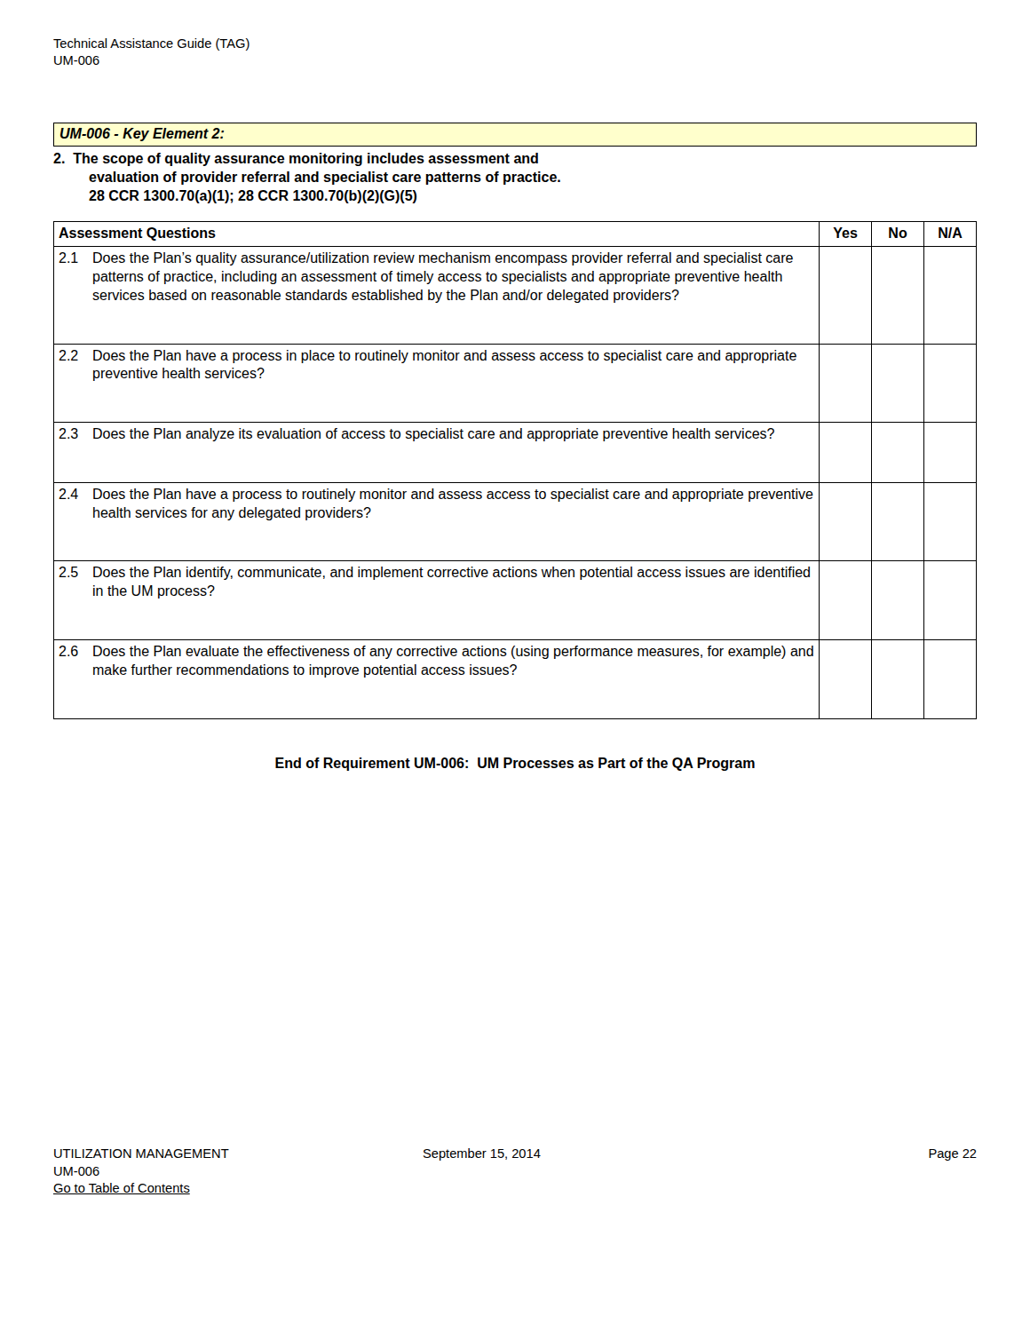Technical Assistance Guide (TAG)
UM-006
UM-006 - Key Element 2:
2. The scope of quality assurance monitoring includes assessment and evaluation of provider referral and specialist care patterns of practice. 28 CCR 1300.70(a)(1); 28 CCR 1300.70(b)(2)(G)(5)
| Assessment Questions | Yes | No | N/A |
| --- | --- | --- | --- |
| / 2.1 / Does the Plan’s quality assurance/utilization review mechanism encompass provider referral and specialist care patterns of practice, including an assessment of timely access to specialists and appropriate preventive health services based on reasonable standards established by the Plan and/or delegated providers? / | | | |
| / 2.2 / Does the Plan have a process in place to routinely monitor and assess access to specialist care and appropriate preventive health services? / | | | |
| / 2.3 / Does the Plan analyze its evaluation of access to specialist care and appropriate preventive health services? / | | | |
| / 2.4 / Does the Plan have a process to routinely monitor and assess access to specialist care and appropriate preventive health services for any delegated providers? / | | | |
| / 2.5 / Does the Plan identify, communicate, and implement corrective actions when potential access issues are identified in the UM process? / | | | |
| / 2.6 / Does the Plan evaluate the effectiveness of any corrective actions (using performance measures, for example) and make further recommendations to improve potential access issues? / | | | |
End of Requirement UM-006: UM Processes as Part of the QA Program
UTILIZATION MANAGEMENT
September 15, 2014
Page 22
UM-006
Go to Table of Contents